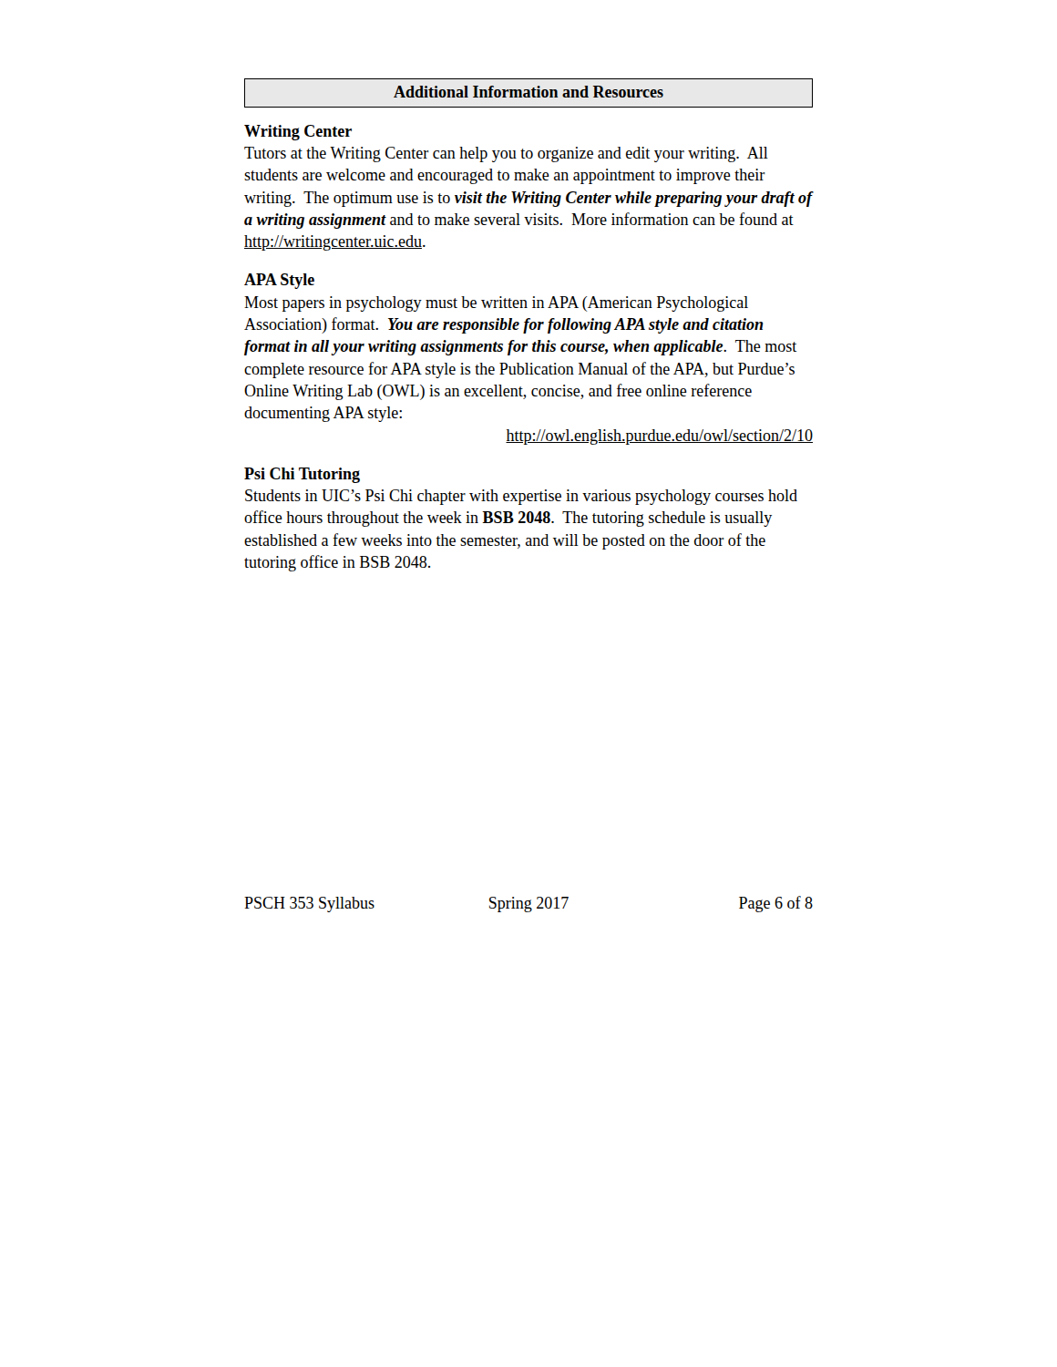Additional Information and Resources
Writing Center
Tutors at the Writing Center can help you to organize and edit your writing. All students are welcome and encouraged to make an appointment to improve their writing. The optimum use is to visit the Writing Center while preparing your draft of a writing assignment and to make several visits. More information can be found at http://writingcenter.uic.edu.
APA Style
Most papers in psychology must be written in APA (American Psychological Association) format. You are responsible for following APA style and citation format in all your writing assignments for this course, when applicable. The most complete resource for APA style is the Publication Manual of the APA, but Purdue’s Online Writing Lab (OWL) is an excellent, concise, and free online reference documenting APA style:
http://owl.english.purdue.edu/owl/section/2/10
Psi Chi Tutoring
Students in UIC’s Psi Chi chapter with expertise in various psychology courses hold office hours throughout the week in BSB 2048. The tutoring schedule is usually established a few weeks into the semester, and will be posted on the door of the tutoring office in BSB 2048.
PSCH 353 Syllabus
Spring 2017
Page 6 of 8